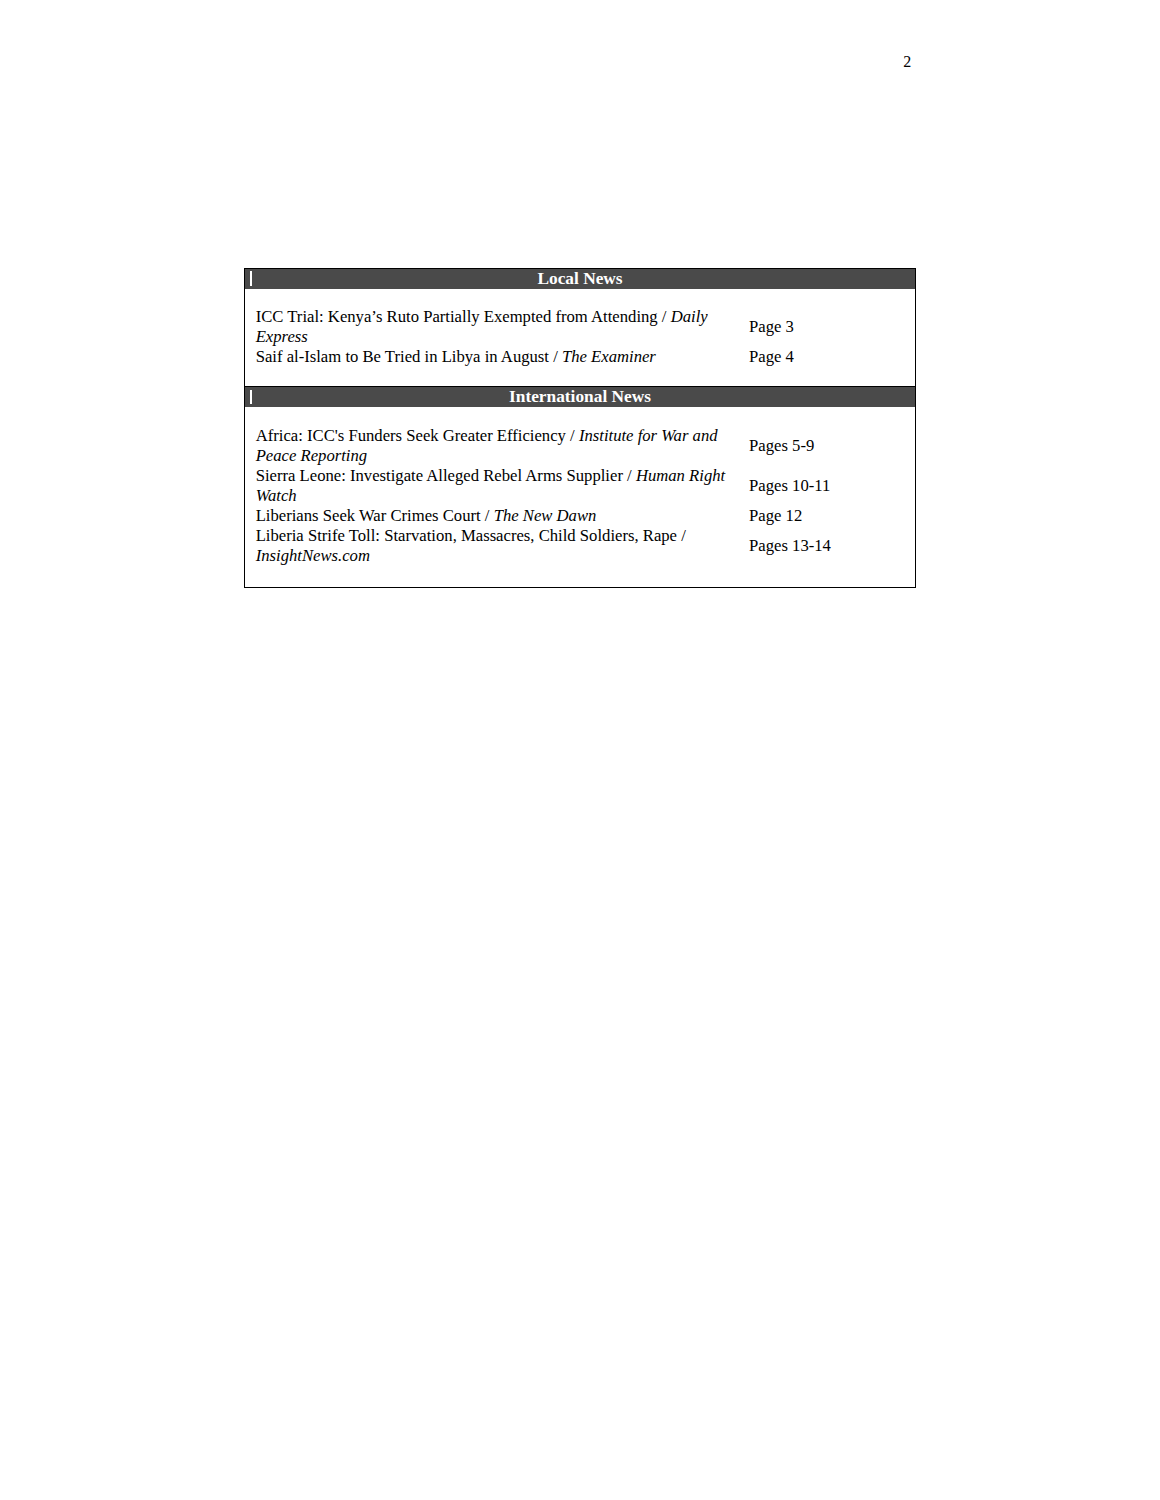2
| Local News |
| ICC Trial: Kenya’s Ruto Partially Exempted from Attending / Daily Express | Page 3 |
| Saif al-Islam to Be Tried in Libya in August / The Examiner | Page 4 |
| International News |
| Africa: ICC's Funders Seek Greater Efficiency / Institute for War and Peace Reporting | Pages 5-9 |
| Sierra Leone: Investigate Alleged Rebel Arms Supplier / Human Right Watch | Pages 10-11 |
| Liberians Seek War Crimes Court / The New Dawn | Page 12 |
| Liberia Strife Toll: Starvation, Massacres, Child Soldiers, Rape / InsightNews.com | Pages 13-14 |